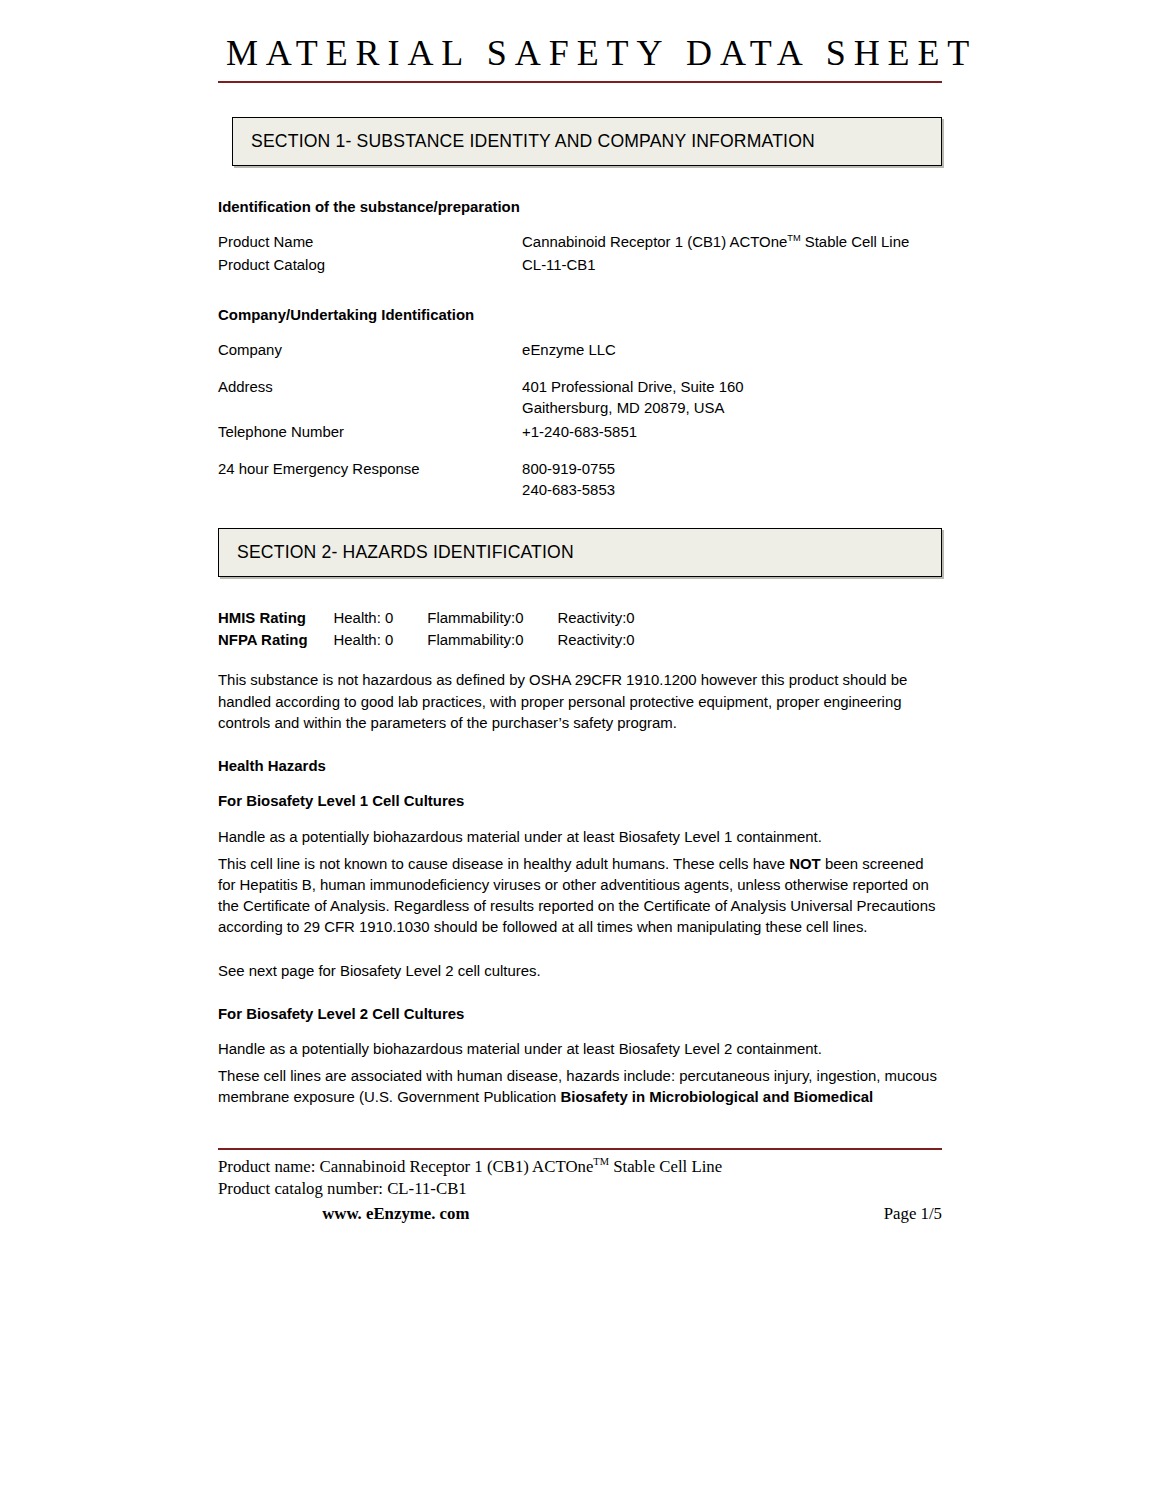MATERIAL SAFETY DATA SHEET
SECTION 1- SUBSTANCE IDENTITY AND COMPANY INFORMATION
Identification of the substance/preparation
| Product Name | Cannabinoid Receptor 1 (CB1) ACTOne TM Stable Cell Line |
| Product Catalog | CL-11-CB1 |
Company/Undertaking Identification
| Company | eEnzyme LLC |
| Address | 401 Professional Drive, Suite 160 Gaithersburg, MD 20879, USA |
| Telephone Number | +1-240-683-5851 |
| 24 hour Emergency Response | 800-919-0755 240-683-5853 |
SECTION 2- HAZARDS IDENTIFICATION
| HMIS Rating | Health: 0 | Flammability:0 | Reactivity:0 |
| NFPA Rating | Health: 0 | Flammability:0 | Reactivity:0 |
This substance is not hazardous as defined by OSHA 29CFR 1910.1200 however this product should be handled according to good lab practices, with proper personal protective equipment, proper engineering controls and within the parameters of the purchaser’s safety program.
Health Hazards
For Biosafety Level 1 Cell Cultures
Handle as a potentially biohazardous material under at least Biosafety Level 1 containment.
This cell line is not known to cause disease in healthy adult humans. These cells have NOT been screened for Hepatitis B, human immunodeficiency viruses or other adventitious agents, unless otherwise reported on the Certificate of Analysis. Regardless of results reported on the Certificate of Analysis Universal Precautions according to 29 CFR 1910.1030 should be followed at all times when manipulating these cell lines.
See next page for Biosafety Level 2 cell cultures.
For Biosafety Level 2 Cell Cultures
Handle as a potentially biohazardous material under at least Biosafety Level 2 containment.
These cell lines are associated with human disease, hazards include: percutaneous injury, ingestion, mucous membrane exposure (U.S. Government Publication Biosafety in Microbiological and Biomedical
Product name: Cannabinoid Receptor 1 (CB1) ACTOneTM Stable Cell Line
Product catalog number: CL-11-CB1
www. eEnzyme. com Page 1/5